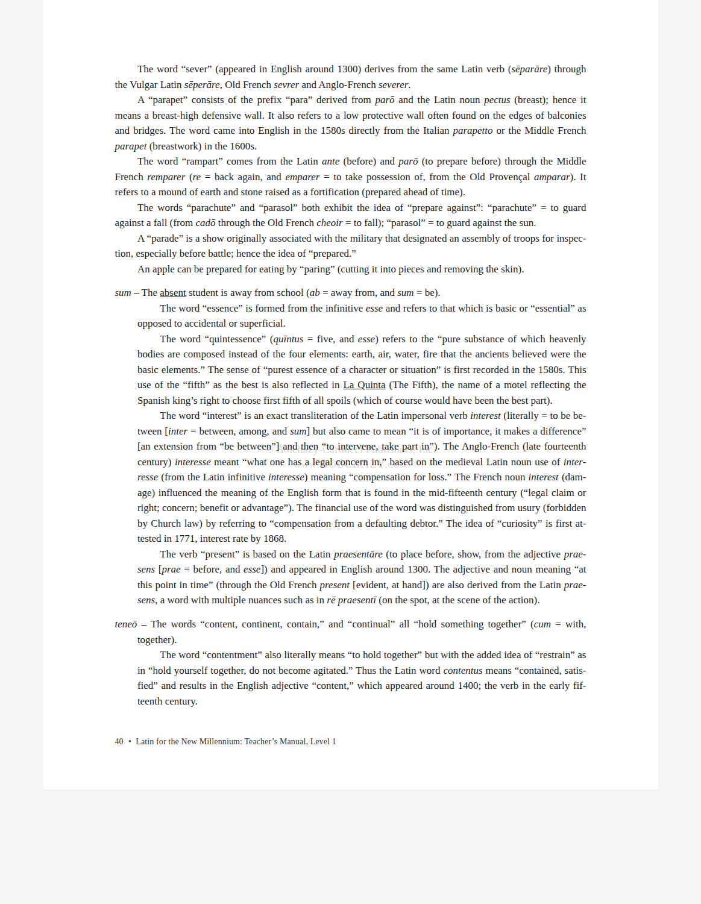© Bolchazy-Carducci Publishers, Inc.
www.BOLCHAZY.com
The word “sever” (appeared in English around 1300) derives from the same Latin verb (sēparāre) through the Vulgar Latin sēperāre, Old French sevrer and Anglo-French severer.
A “parapet” consists of the prefix “para” derived from parō and the Latin noun pectus (breast); hence it means a breast-high defensive wall. It also refers to a low protective wall often found on the edges of balconies and bridges. The word came into English in the 1580s directly from the Italian parapetto or the Middle French parapet (breastwork) in the 1600s.
The word “rampart” comes from the Latin ante (before) and parō (to prepare before) through the Middle French remparer (re = back again, and emparer = to take possession of, from the Old Provençal amparar). It refers to a mound of earth and stone raised as a fortification (prepared ahead of time).
The words “parachute” and “parasol” both exhibit the idea of “prepare against”: “parachute” = to guard against a fall (from cadō through the Old French cheoir = to fall); “parasol” = to guard against the sun.
A “parade” is a show originally associated with the military that designated an assembly of troops for inspection, especially before battle; hence the idea of “prepared.”
An apple can be prepared for eating by “paring” (cutting it into pieces and removing the skin).
sum – The absent student is away from school (ab = away from, and sum = be).
The word “essence” is formed from the infinitive esse and refers to that which is basic or “essential” as opposed to accidental or superficial.
The word “quintessence” (quīntus = five, and esse) refers to the “pure substance of which heavenly bodies are composed instead of the four elements: earth, air, water, fire that the ancients believed were the basic elements.” The sense of “purest essence of a character or situation” is first recorded in the 1580s. This use of the “fifth” as the best is also reflected in La Quinta (The Fifth), the name of a motel reflecting the Spanish king’s right to choose first fifth of all spoils (which of course would have been the best part).
The word “interest” is an exact transliteration of the Latin impersonal verb interest (literally = to be between [inter = between, among, and sum] but also came to mean “it is of importance, it makes a difference” [an extension from “be between”] and then “to intervene, take part in”). The Anglo-French (late fourteenth century) interesse meant “what one has a legal concern in,” based on the medieval Latin noun use of interresse (from the Latin infinitive interesse) meaning “compensation for loss.” The French noun interest (damage) influenced the meaning of the English form that is found in the mid-fifteenth century (“legal claim or right; concern; benefit or advantage”). The financial use of the word was distinguished from usury (forbidden by Church law) by referring to “compensation from a defaulting debtor.” The idea of “curiosity” is first attested in 1771, interest rate by 1868.
The verb “present” is based on the Latin praesentāre (to place before, show, from the adjective praesens [prae = before, and esse]) and appeared in English around 1300. The adjective and noun meaning “at this point in time” (through the Old French present [evident, at hand]) are also derived from the Latin praesens, a word with multiple nuances such as in rē praesentī (on the spot, at the scene of the action).
teneō – The words “content, continent, contain,” and “continual” all “hold something together” (cum = with, together).
The word “contentment” also literally means “to hold together” but with the added idea of “restrain” as in “hold yourself together, do not become agitated.” Thus the Latin word contentus means “contained, satisfied” and results in the English adjective “content,” which appeared around 1400; the verb in the early fifteenth century.
40• Latin for the New Millennium: Teacher’s Manual, Level 1